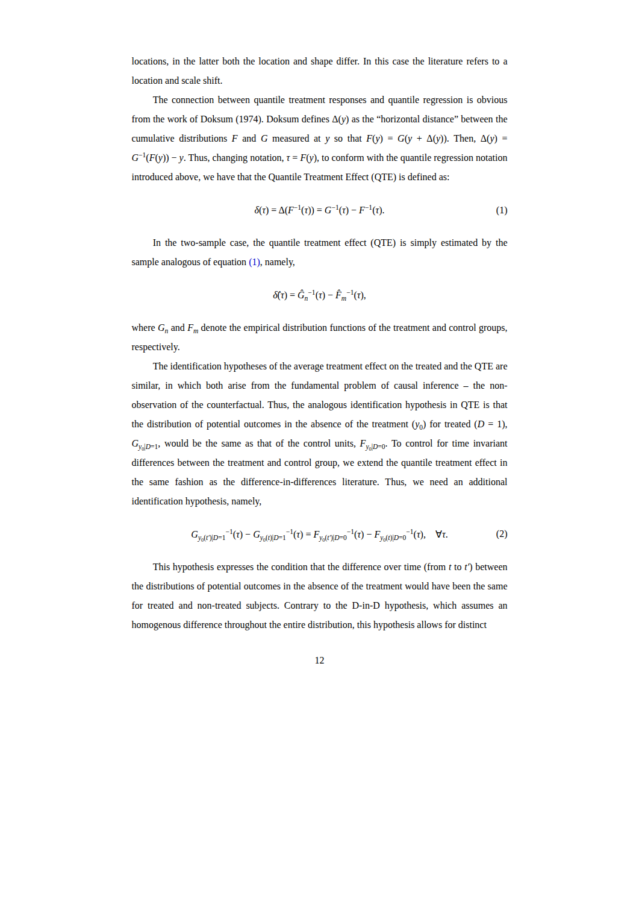locations, in the latter both the location and shape differ. In this case the literature refers to a location and scale shift.
The connection between quantile treatment responses and quantile regression is obvious from the work of Doksum (1974). Doksum defines Δ(y) as the “horizontal distance” between the cumulative distributions F and G measured at y so that F(y) = G(y + Δ(y)). Then, Δ(y) = G−1(F(y)) − y. Thus, changing notation, τ = F(y), to conform with the quantile regression notation introduced above, we have that the Quantile Treatment Effect (QTE) is defined as:
δ(τ) = Δ(F−1(τ)) = G−1(τ) − F−1(τ). (1)
In the two-sample case, the quantile treatment effect (QTE) is simply estimated by the sample analogous of equation (1), namely,
δ̂(τ) = Ĝn−1(τ) − F̂m−1(τ),
where Gn and Fm denote the empirical distribution functions of the treatment and control groups, respectively.
The identification hypotheses of the average treatment effect on the treated and the QTE are similar, in which both arise from the fundamental problem of causal inference – the non-observation of the counterfactual. Thus, the analogous identification hypothesis in QTE is that the distribution of potential outcomes in the absence of the treatment (y0) for treated (D = 1), Gy0|D=1, would be the same as that of the control units, Fy0|D=0. To control for time invariant differences between the treatment and control group, we extend the quantile treatment effect in the same fashion as the difference-in-differences literature. Thus, we need an additional identification hypothesis, namely,
Gy0(t′)|D=1−1(τ) − Gy0(t)|D=1−1(τ) = Fy0(t′)|D=0−1(τ) − Fy0(t)|D=0−1(τ), ∀τ. (2)
This hypothesis expresses the condition that the difference over time (from t to t′) between the distributions of potential outcomes in the absence of the treatment would have been the same for treated and non-treated subjects. Contrary to the D-in-D hypothesis, which assumes an homogenous difference throughout the entire distribution, this hypothesis allows for distinct
12